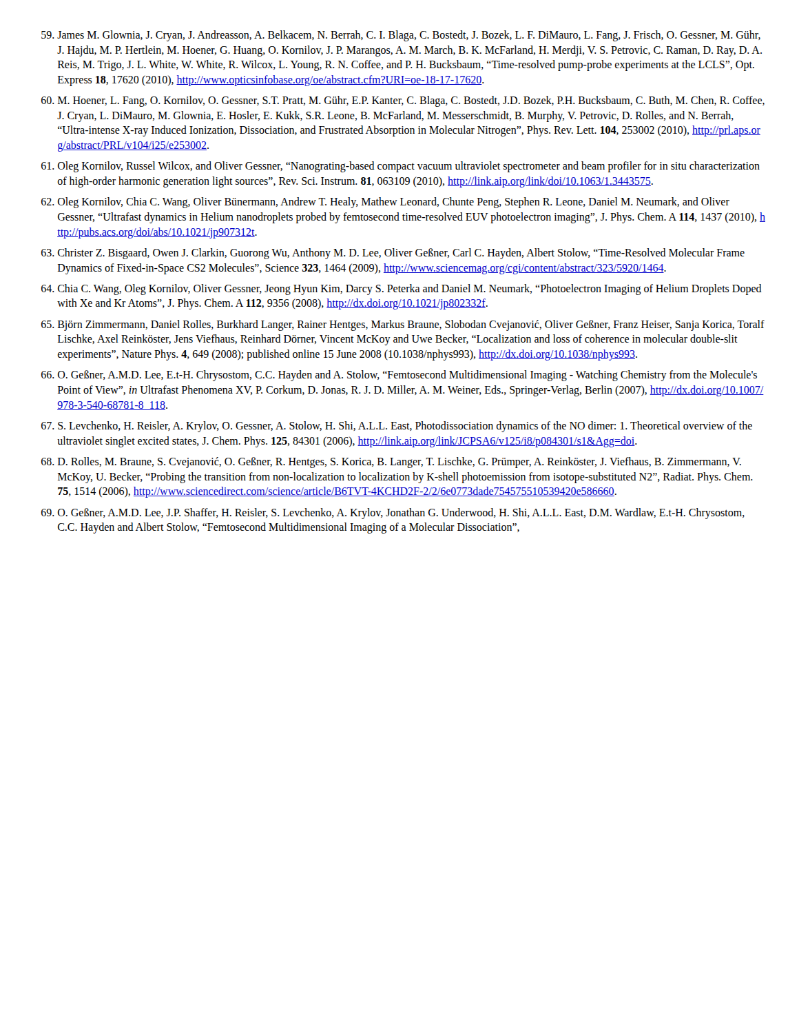James M. Glownia, J. Cryan, J. Andreasson, A. Belkacem, N. Berrah, C. I. Blaga, C. Bostedt, J. Bozek, L. F. DiMauro, L. Fang, J. Frisch, O. Gessner, M. Gühr, J. Hajdu, M. P. Hertlein, M. Hoener, G. Huang, O. Kornilov, J. P. Marangos, A. M. March, B. K. McFarland, H. Merdji, V. S. Petrovic, C. Raman, D. Ray, D. A. Reis, M. Trigo, J. L. White, W. White, R. Wilcox, L. Young, R. N. Coffee, and P. H. Bucksbaum, “Time-resolved pump-probe experiments at the LCLS”, Opt. Express 18, 17620 (2010), http://www.opticsinfobase.org/oe/abstract.cfm?URI=oe-18-17-17620.
M. Hoener, L. Fang, O. Kornilov, O. Gessner, S.T. Pratt, M. Gühr, E.P. Kanter, C. Blaga, C. Bostedt, J.D. Bozek, P.H. Bucksbaum, C. Buth, M. Chen, R. Coffee, J. Cryan, L. DiMauro, M. Glownia, E. Hosler, E. Kukk, S.R. Leone, B. McFarland, M. Messerschmidt, B. Murphy, V. Petrovic, D. Rolles, and N. Berrah, “Ultra-intense X-ray Induced Ionization, Dissociation, and Frustrated Absorption in Molecular Nitrogen”, Phys. Rev. Lett. 104, 253002 (2010), http://prl.aps.org/abstract/PRL/v104/i25/e253002.
Oleg Kornilov, Russel Wilcox, and Oliver Gessner, “Nanograting-based compact vacuum ultraviolet spectrometer and beam profiler for in situ characterization of high-order harmonic generation light sources”, Rev. Sci. Instrum. 81, 063109 (2010), http://link.aip.org/link/doi/10.1063/1.3443575.
Oleg Kornilov, Chia C. Wang, Oliver Bünermann, Andrew T. Healy, Mathew Leonard, Chunte Peng, Stephen R. Leone, Daniel M. Neumark, and Oliver Gessner, “Ultrafast dynamics in Helium nanodroplets probed by femtosecond time-resolved EUV photoelectron imaging”, J. Phys. Chem. A 114, 1437 (2010), http://pubs.acs.org/doi/abs/10.1021/jp907312t.
Christer Z. Bisgaard, Owen J. Clarkin, Guorong Wu, Anthony M. D. Lee, Oliver Geßner, Carl C. Hayden, Albert Stolow, “Time-Resolved Molecular Frame Dynamics of Fixed-in-Space CS2 Molecules”, Science 323, 1464 (2009), http://www.sciencemag.org/cgi/content/abstract/323/5920/1464.
Chia C. Wang, Oleg Kornilov, Oliver Gessner, Jeong Hyun Kim, Darcy S. Peterka and Daniel M. Neumark, “Photoelectron Imaging of Helium Droplets Doped with Xe and Kr Atoms”, J. Phys. Chem. A 112, 9356 (2008), http://dx.doi.org/10.1021/jp802332f.
Björn Zimmermann, Daniel Rolles, Burkhard Langer, Rainer Hentges, Markus Braune, Slobodan Cvejanović, Oliver Geßner, Franz Heiser, Sanja Korica, Toralf Lischke, Axel Reinköster, Jens Viefhaus, Reinhard Dörner, Vincent McKoy and Uwe Becker, “Localization and loss of coherence in molecular double-slit experiments”, Nature Phys. 4, 649 (2008); published online 15 June 2008 (10.1038/nphys993), http://dx.doi.org/10.1038/nphys993.
O. Geßner, A.M.D. Lee, E.t-H. Chrysostom, C.C. Hayden and A. Stolow, “Femtosecond Multidimensional Imaging - Watching Chemistry from the Molecule's Point of View”, in Ultrafast Phenomena XV, P. Corkum, D. Jonas, R. J. D. Miller, A. M. Weiner, Eds., Springer-Verlag, Berlin (2007), http://dx.doi.org/10.1007/978-3-540-68781-8_118.
S. Levchenko, H. Reisler, A. Krylov, O. Gessner, A. Stolow, H. Shi, A.L.L. East, Photodissociation dynamics of the NO dimer: 1. Theoretical overview of the ultraviolet singlet excited states, J. Chem. Phys. 125, 84301 (2006), http://link.aip.org/link/JCPSA6/v125/i8/p084301/s1&Agg=doi.
D. Rolles, M. Braune, S. Cvejanović, O. Geßner, R. Hentges, S. Korica, B. Langer, T. Lischke, G. Prümper, A. Reinköster, J. Viefhaus, B. Zimmermann, V. McKoy, U. Becker, “Probing the transition from non-localization to localization by K-shell photoemission from isotope-substituted N2”, Radiat. Phys. Chem. 75, 1514 (2006), http://www.sciencedirect.com/science/article/B6TVT-4KCHD2F-2/2/6e0773dade754575510539420e586660.
O. Geßner, A.M.D. Lee, J.P. Shaffer, H. Reisler, S. Levchenko, A. Krylov, Jonathan G. Underwood, H. Shi, A.L.L. East, D.M. Wardlaw, E.t-H. Chrysostom, C.C. Hayden and Albert Stolow, “Femtosecond Multidimensional Imaging of a Molecular Dissociation”,